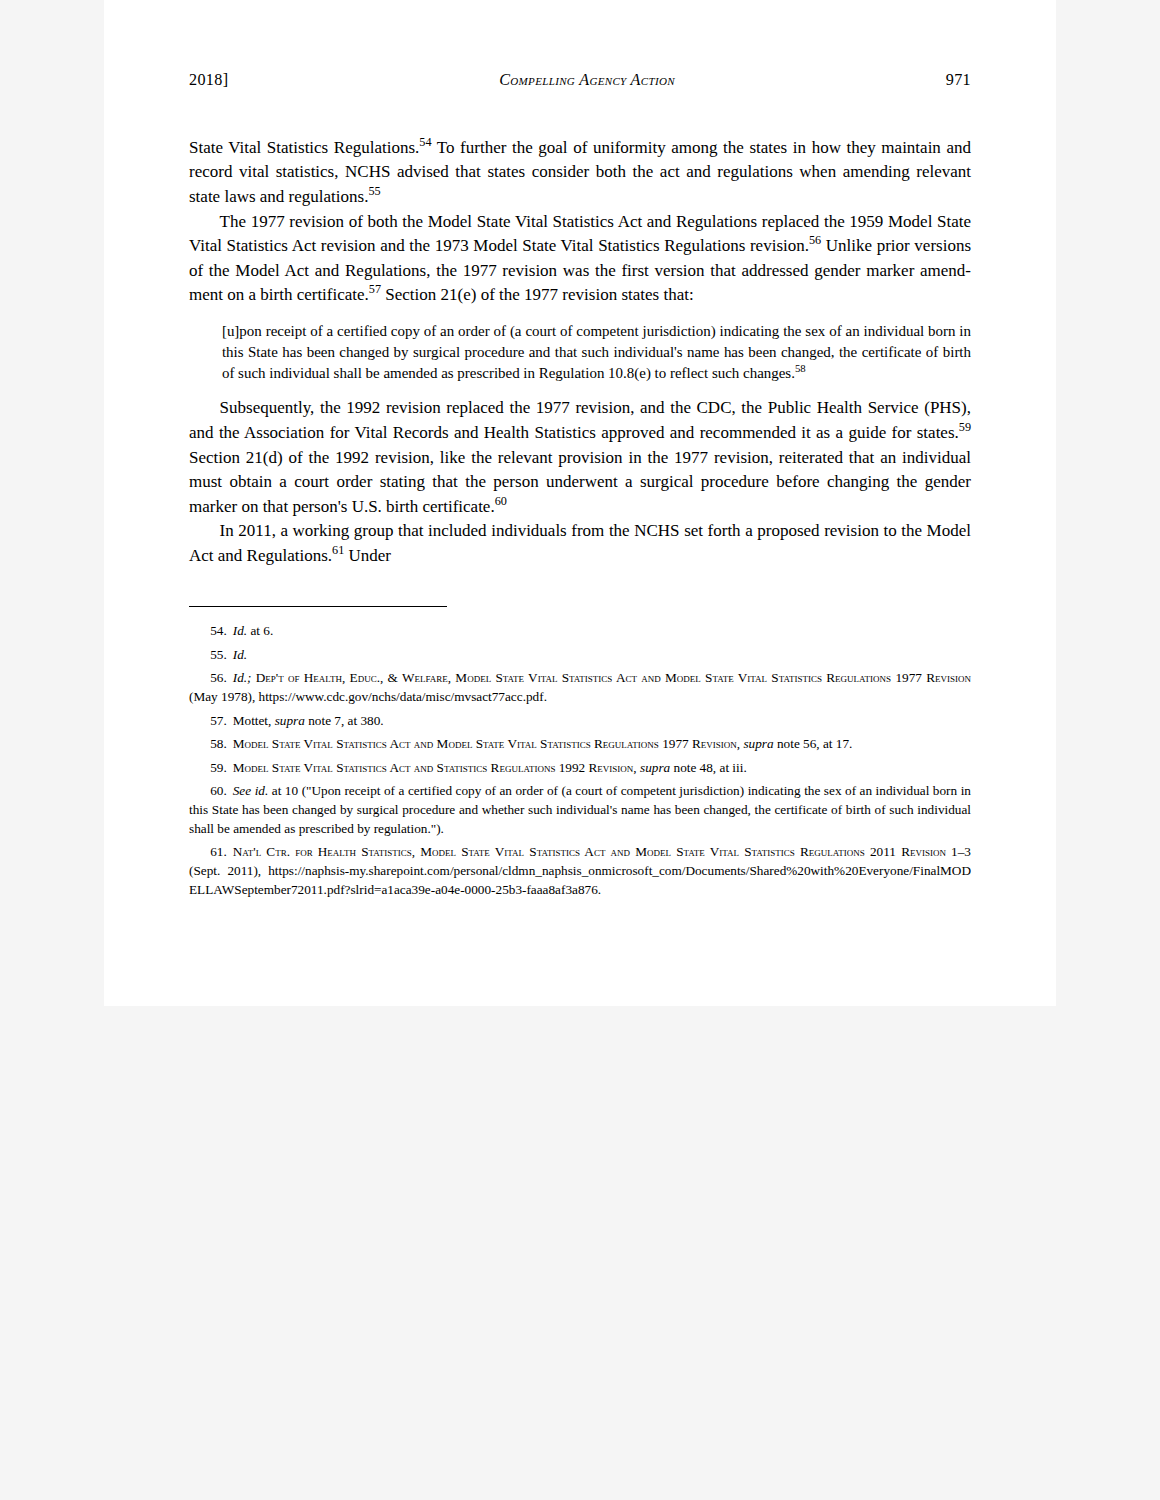2018] Compelling Agency Action 971
State Vital Statistics Regulations.54 To further the goal of uniformity among the states in how they maintain and record vital statistics, NCHS advised that states consider both the act and regulations when amending relevant state laws and regulations.55
The 1977 revision of both the Model State Vital Statistics Act and Regulations replaced the 1959 Model State Vital Statistics Act revision and the 1973 Model State Vital Statistics Regulations revision.56 Unlike prior versions of the Model Act and Regulations, the 1977 revision was the first version that addressed gender marker amendment on a birth certificate.57 Section 21(e) of the 1977 revision states that:
[u]pon receipt of a certified copy of an order of (a court of competent jurisdiction) indicating the sex of an individual born in this State has been changed by surgical procedure and that such individual's name has been changed, the certificate of birth of such individual shall be amended as prescribed in Regulation 10.8(e) to reflect such changes.58
Subsequently, the 1992 revision replaced the 1977 revision, and the CDC, the Public Health Service (PHS), and the Association for Vital Records and Health Statistics approved and recommended it as a guide for states.59 Section 21(d) of the 1992 revision, like the relevant provision in the 1977 revision, reiterated that an individual must obtain a court order stating that the person underwent a surgical procedure before changing the gender marker on that person's U.S. birth certificate.60
In 2011, a working group that included individuals from the NCHS set forth a proposed revision to the Model Act and Regulations.61 Under
54. Id. at 6.
55. Id.
56. Id.; Dep't of Health, Educ., & Welfare, Model State Vital Statistics Act and Model State Vital Statistics Regulations 1977 Revision (May 1978), https://www.cdc.gov/nchs/data/misc/mvsact77acc.pdf.
57. Mottet, supra note 7, at 380.
58. Model State Vital Statistics Act and Model State Vital Statistics Regulations 1977 Revision, supra note 56, at 17.
59. Model State Vital Statistics Act and Statistics Regulations 1992 Revision, supra note 48, at iii.
60. See id. at 10 ("Upon receipt of a certified copy of an order of (a court of competent jurisdiction) indicating the sex of an individual born in this State has been changed by surgical procedure and whether such individual's name has been changed, the certificate of birth of such individual shall be amended as prescribed by regulation.").
61. Nat'l Ctr. for Health Statistics, Model State Vital Statistics Act and Model State Vital Statistics Regulations 2011 Revision 1–3 (Sept. 2011), https://naphsis-my.sharepoint.com/personal/cldmn_naphsis_onmicrosoft_com/Documents/Shared%20with%20Everyone/FinalMODELLAWSeptember72011.pdf?slrid=a1aca39e-a04e-0000-25b3-faaa8af3a876.